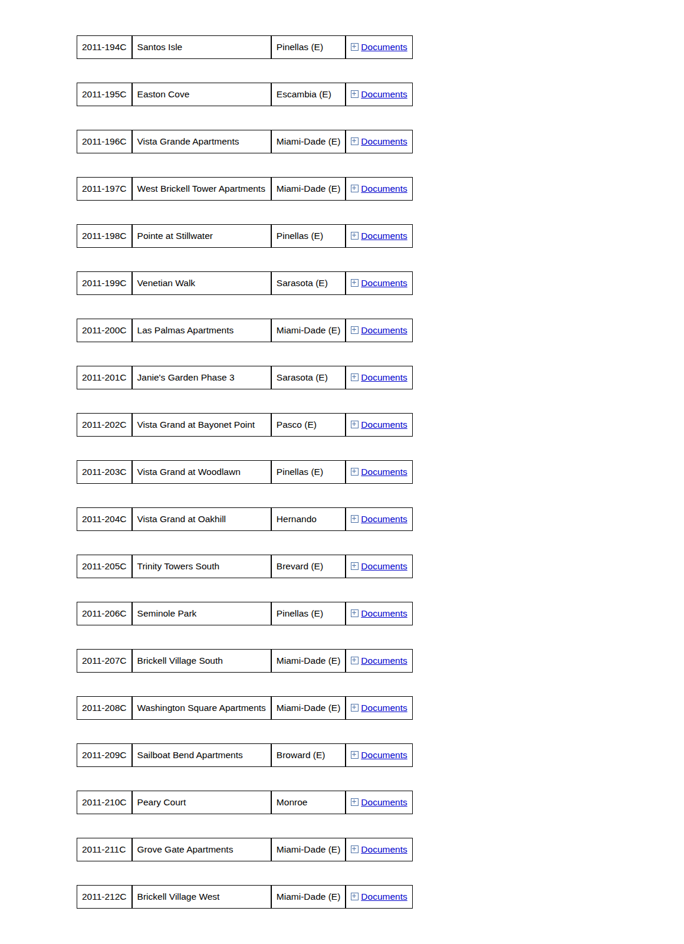| 2011-194C | Santos Isle | Pinellas (E) | Documents |
| 2011-195C | Easton Cove | Escambia (E) | Documents |
| 2011-196C | Vista Grande Apartments | Miami-Dade (E) | Documents |
| 2011-197C | West Brickell Tower Apartments | Miami-Dade (E) | Documents |
| 2011-198C | Pointe at Stillwater | Pinellas (E) | Documents |
| 2011-199C | Venetian Walk | Sarasota (E) | Documents |
| 2011-200C | Las Palmas Apartments | Miami-Dade (E) | Documents |
| 2011-201C | Janie's Garden Phase 3 | Sarasota (E) | Documents |
| 2011-202C | Vista Grand at Bayonet Point | Pasco (E) | Documents |
| 2011-203C | Vista Grand at Woodlawn | Pinellas (E) | Documents |
| 2011-204C | Vista Grand at Oakhill | Hernando | Documents |
| 2011-205C | Trinity Towers South | Brevard (E) | Documents |
| 2011-206C | Seminole Park | Pinellas (E) | Documents |
| 2011-207C | Brickell Village South | Miami-Dade (E) | Documents |
| 2011-208C | Washington Square Apartments | Miami-Dade (E) | Documents |
| 2011-209C | Sailboat Bend Apartments | Broward (E) | Documents |
| 2011-210C | Peary Court | Monroe | Documents |
| 2011-211C | Grove Gate Apartments | Miami-Dade (E) | Documents |
| 2011-212C | Brickell Village West | Miami-Dade (E) | Documents |